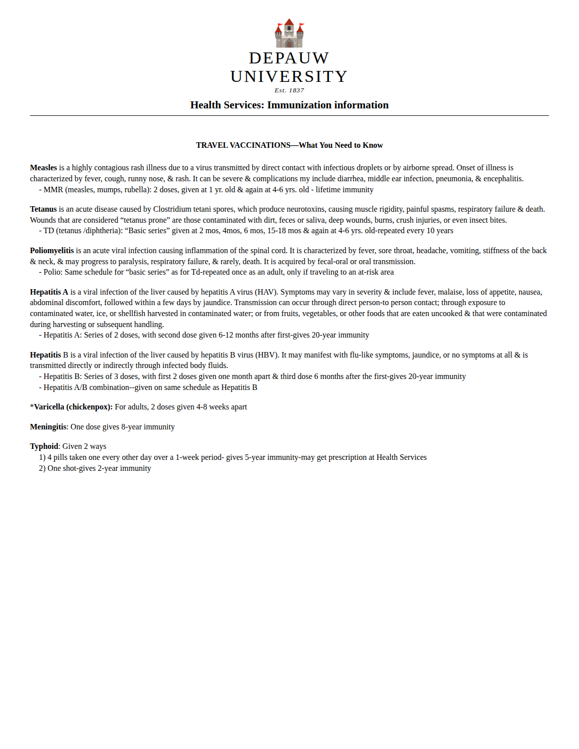🏰
DEPAUW
UNIVERSITY
Est. 1837
Health Services: Immunization information
TRAVEL VACCINATIONS—What You Need to Know
Measles is a highly contagious rash illness due to a virus transmitted by direct contact with infectious droplets or by airborne spread. Onset of illness is characterized by fever, cough, runny nose, & rash. It can be severe & complications my include diarrhea, middle ear infection, pneumonia, & encephalitis.
- MMR (measles, mumps, rubella): 2 doses, given at 1 yr. old & again at 4-6 yrs. old - lifetime immunity
Tetanus is an acute disease caused by Clostridium tetani spores, which produce neurotoxins, causing muscle rigidity, painful spasms, respiratory failure & death. Wounds that are considered “tetanus prone” are those contaminated with dirt, feces or saliva, deep wounds, burns, crush injuries, or even insect bites.
- TD (tetanus /diphtheria): “Basic series” given at 2 mos, 4mos, 6 mos, 15-18 mos & again at 4-6 yrs. old-repeated every 10 years
Poliomyelitis is an acute viral infection causing inflammation of the spinal cord. It is characterized by fever, sore throat, headache, vomiting, stiffness of the back & neck, & may progress to paralysis, respiratory failure, & rarely, death. It is acquired by fecal-oral or oral transmission.
- Polio: Same schedule for “basic series” as for Td-repeated once as an adult, only if traveling to an at-risk area
Hepatitis A is a viral infection of the liver caused by hepatitis A virus (HAV). Symptoms may vary in severity & include fever, malaise, loss of appetite, nausea, abdominal discomfort, followed within a few days by jaundice. Transmission can occur through direct person-to person contact; through exposure to contaminated water, ice, or shellfish harvested in contaminated water; or from fruits, vegetables, or other foods that are eaten uncooked & that were contaminated during harvesting or subsequent handling.
- Hepatitis A: Series of 2 doses, with second dose given 6-12 months after first-gives 20-year immunity
Hepatitis B is a viral infection of the liver caused by hepatitis B virus (HBV). It may manifest with flu-like symptoms, jaundice, or no symptoms at all & is transmitted directly or indirectly through infected body fluids.
- Hepatitis B: Series of 3 doses, with first 2 doses given one month apart & third dose 6 months after the first-gives 20-year immunity
- Hepatitis A/B combination--given on same schedule as Hepatitis B
*Varicella (chickenpox): For adults, 2 doses given 4-8 weeks apart
Meningitis: One dose gives 8-year immunity
Typhoid: Given 2 ways
1) 4 pills taken one every other day over a 1-week period- gives 5-year immunity-may get prescription at Health Services
2) One shot-gives 2-year immunity